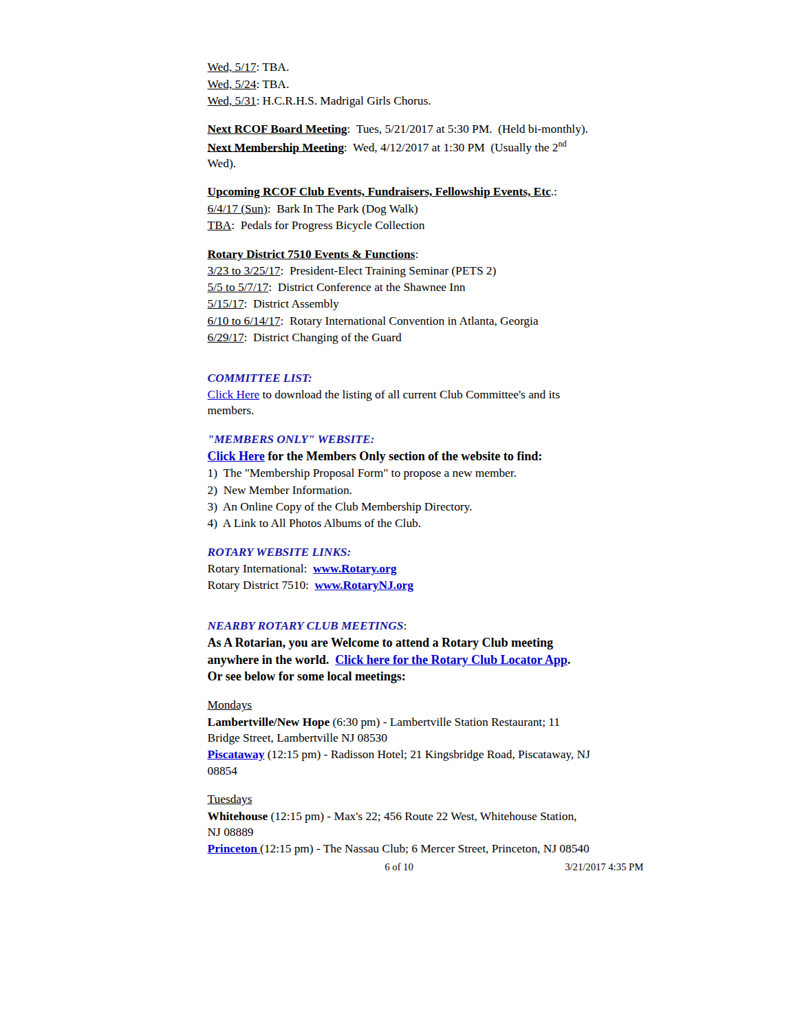Wed, 5/17: TBA.
Wed, 5/24: TBA.
Wed, 5/31: H.C.R.H.S. Madrigal Girls Chorus.
Next RCOF Board Meeting: Tues, 5/21/2017 at 5:30 PM. (Held bi-monthly).
Next Membership Meeting: Wed, 4/12/2017 at 1:30 PM (Usually the 2nd Wed).
Upcoming RCOF Club Events, Fundraisers, Fellowship Events, Etc.:
6/4/17 (Sun): Bark In The Park (Dog Walk)
TBA: Pedals for Progress Bicycle Collection
Rotary District 7510 Events & Functions:
3/23 to 3/25/17: President-Elect Training Seminar (PETS 2)
5/5 to 5/7/17: District Conference at the Shawnee Inn
5/15/17: District Assembly
6/10 to 6/14/17: Rotary International Convention in Atlanta, Georgia
6/29/17: District Changing of the Guard
COMMITTEE LIST:
Click Here to download the listing of all current Club Committee's and its members.
"MEMBERS ONLY" WEBSITE:
Click Here for the Members Only section of the website to find:
1) The "Membership Proposal Form" to propose a new member.
2) New Member Information.
3) An Online Copy of the Club Membership Directory.
4) A Link to All Photos Albums of the Club.
ROTARY WEBSITE LINKS:
Rotary International: www.Rotary.org
Rotary District 7510: www.RotaryNJ.org
NEARBY ROTARY CLUB MEETINGS:
As A Rotarian, you are Welcome to attend a Rotary Club meeting anywhere in the world. Click here for the Rotary Club Locator App. Or see below for some local meetings:
Mondays
Lambertville/New Hope (6:30 pm) - Lambertville Station Restaurant; 11 Bridge Street, Lambertville NJ 08530
Piscataway (12:15 pm) - Radisson Hotel; 21 Kingsbridge Road, Piscataway, NJ 08854
Tuesdays
Whitehouse (12:15 pm) - Max's 22; 456 Route 22 West, Whitehouse Station, NJ 08889
Princeton (12:15 pm) - The Nassau Club; 6 Mercer Street, Princeton, NJ 08540
6 of 10
3/21/2017 4:35 PM